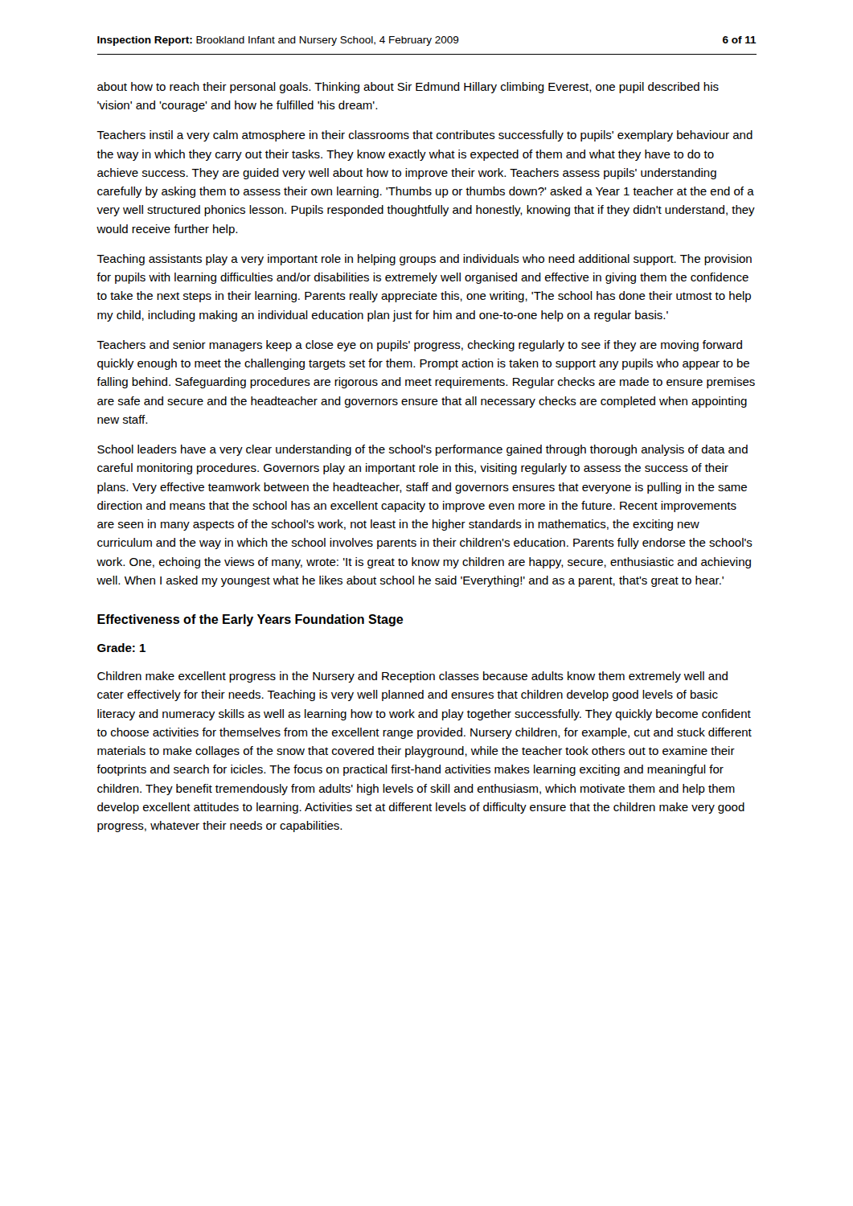Inspection Report: Brookland Infant and Nursery School, 4 February 2009
6 of 11
about how to reach their personal goals. Thinking about Sir Edmund Hillary climbing Everest, one pupil described his 'vision' and 'courage' and how he fulfilled 'his dream'.
Teachers instil a very calm atmosphere in their classrooms that contributes successfully to pupils' exemplary behaviour and the way in which they carry out their tasks. They know exactly what is expected of them and what they have to do to achieve success. They are guided very well about how to improve their work. Teachers assess pupils' understanding carefully by asking them to assess their own learning. 'Thumbs up or thumbs down?' asked a Year 1 teacher at the end of a very well structured phonics lesson. Pupils responded thoughtfully and honestly, knowing that if they didn't understand, they would receive further help.
Teaching assistants play a very important role in helping groups and individuals who need additional support. The provision for pupils with learning difficulties and/or disabilities is extremely well organised and effective in giving them the confidence to take the next steps in their learning. Parents really appreciate this, one writing, 'The school has done their utmost to help my child, including making an individual education plan just for him and one-to-one help on a regular basis.'
Teachers and senior managers keep a close eye on pupils' progress, checking regularly to see if they are moving forward quickly enough to meet the challenging targets set for them. Prompt action is taken to support any pupils who appear to be falling behind. Safeguarding procedures are rigorous and meet requirements. Regular checks are made to ensure premises are safe and secure and the headteacher and governors ensure that all necessary checks are completed when appointing new staff.
School leaders have a very clear understanding of the school's performance gained through thorough analysis of data and careful monitoring procedures. Governors play an important role in this, visiting regularly to assess the success of their plans. Very effective teamwork between the headteacher, staff and governors ensures that everyone is pulling in the same direction and means that the school has an excellent capacity to improve even more in the future. Recent improvements are seen in many aspects of the school's work, not least in the higher standards in mathematics, the exciting new curriculum and the way in which the school involves parents in their children's education. Parents fully endorse the school's work. One, echoing the views of many, wrote: 'It is great to know my children are happy, secure, enthusiastic and achieving well. When I asked my youngest what he likes about school he said 'Everything!' and as a parent, that's great to hear.'
Effectiveness of the Early Years Foundation Stage
Grade: 1
Children make excellent progress in the Nursery and Reception classes because adults know them extremely well and cater effectively for their needs. Teaching is very well planned and ensures that children develop good levels of basic literacy and numeracy skills as well as learning how to work and play together successfully. They quickly become confident to choose activities for themselves from the excellent range provided. Nursery children, for example, cut and stuck different materials to make collages of the snow that covered their playground, while the teacher took others out to examine their footprints and search for icicles. The focus on practical first-hand activities makes learning exciting and meaningful for children. They benefit tremendously from adults' high levels of skill and enthusiasm, which motivate them and help them develop excellent attitudes to learning. Activities set at different levels of difficulty ensure that the children make very good progress, whatever their needs or capabilities.